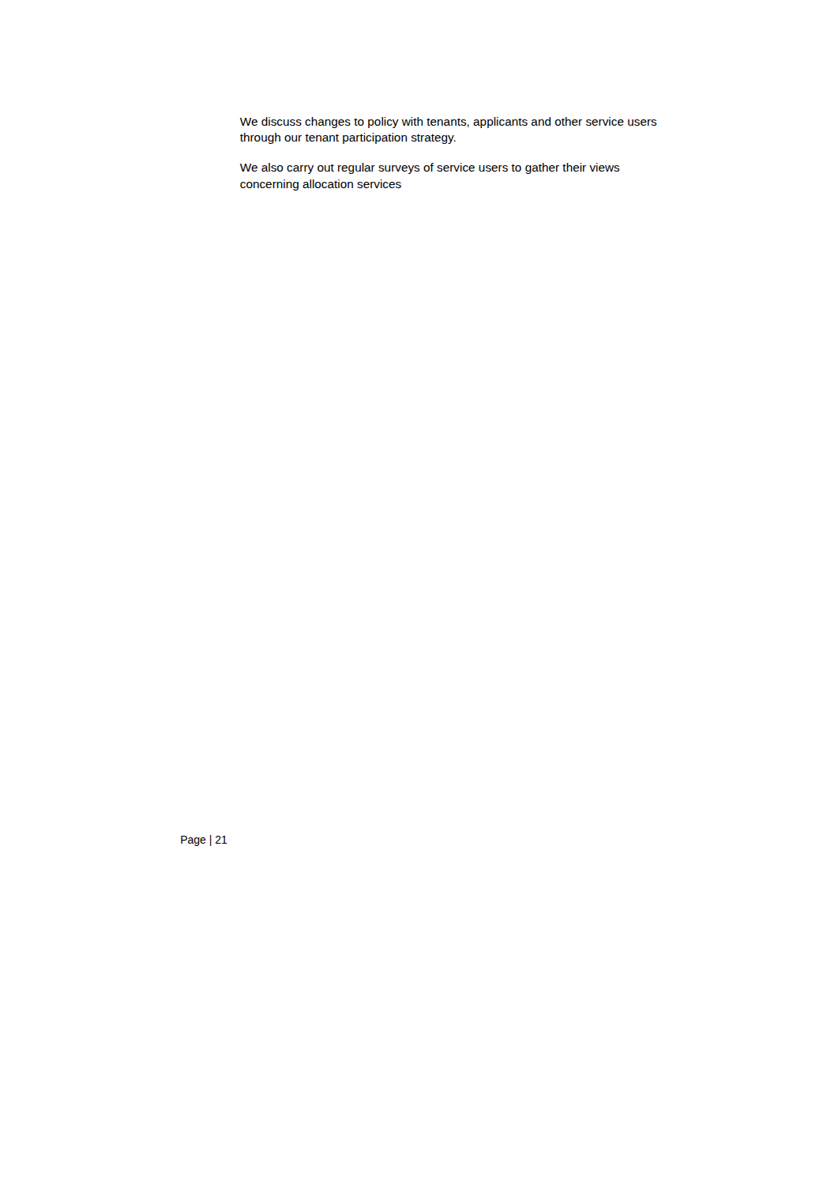We discuss changes to policy with tenants, applicants and other service users through our tenant participation strategy.
We also carry out regular surveys of service users to gather their views concerning allocation services
Page | 21